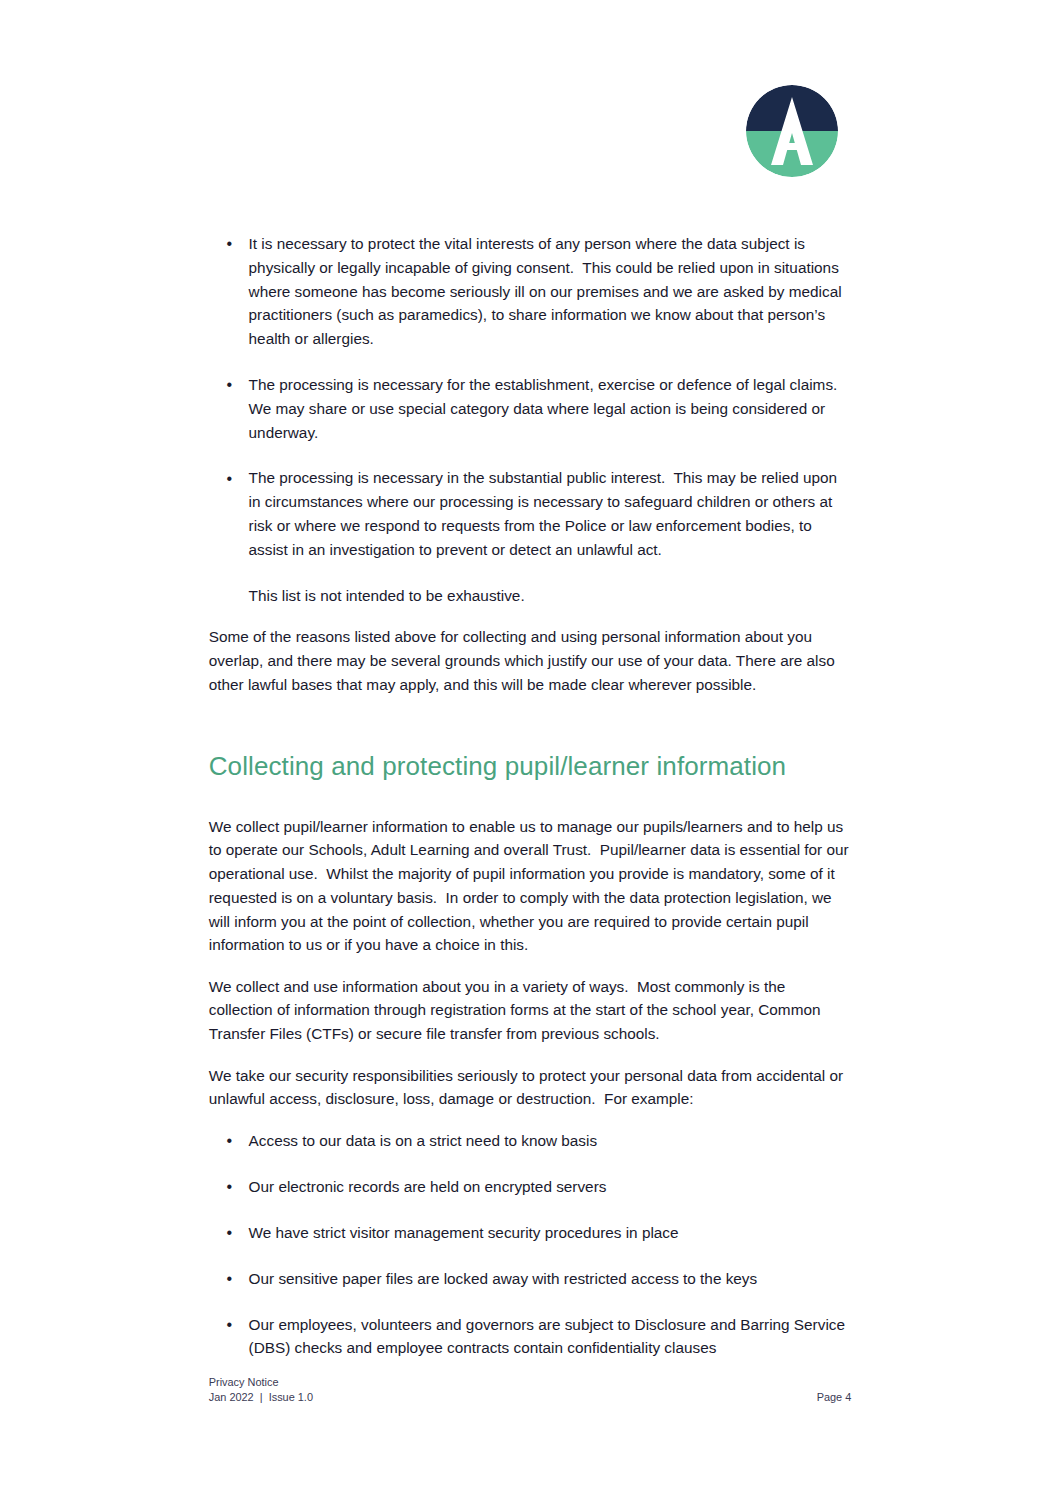It is necessary to protect the vital interests of any person where the data subject is physically or legally incapable of giving consent. This could be relied upon in situations where someone has become seriously ill on our premises and we are asked by medical practitioners (such as paramedics), to share information we know about that person’s health or allergies.
The processing is necessary for the establishment, exercise or defence of legal claims. We may share or use special category data where legal action is being considered or underway.
The processing is necessary in the substantial public interest. This may be relied upon in circumstances where our processing is necessary to safeguard children or others at risk or where we respond to requests from the Police or law enforcement bodies, to assist in an investigation to prevent or detect an unlawful act.
This list is not intended to be exhaustive.
Some of the reasons listed above for collecting and using personal information about you overlap, and there may be several grounds which justify our use of your data. There are also other lawful bases that may apply, and this will be made clear wherever possible.
Collecting and protecting pupil/learner information
We collect pupil/learner information to enable us to manage our pupils/learners and to help us to operate our Schools, Adult Learning and overall Trust. Pupil/learner data is essential for our operational use. Whilst the majority of pupil information you provide is mandatory, some of it requested is on a voluntary basis. In order to comply with the data protection legislation, we will inform you at the point of collection, whether you are required to provide certain pupil information to us or if you have a choice in this.
We collect and use information about you in a variety of ways. Most commonly is the collection of information through registration forms at the start of the school year, Common Transfer Files (CTFs) or secure file transfer from previous schools.
We take our security responsibilities seriously to protect your personal data from accidental or unlawful access, disclosure, loss, damage or destruction. For example:
Access to our data is on a strict need to know basis
Our electronic records are held on encrypted servers
We have strict visitor management security procedures in place
Our sensitive paper files are locked away with restricted access to the keys
Our employees, volunteers and governors are subject to Disclosure and Barring Service (DBS) checks and employee contracts contain confidentiality clauses
Privacy Notice
Jan 2022 | Issue 1.0
Page 4